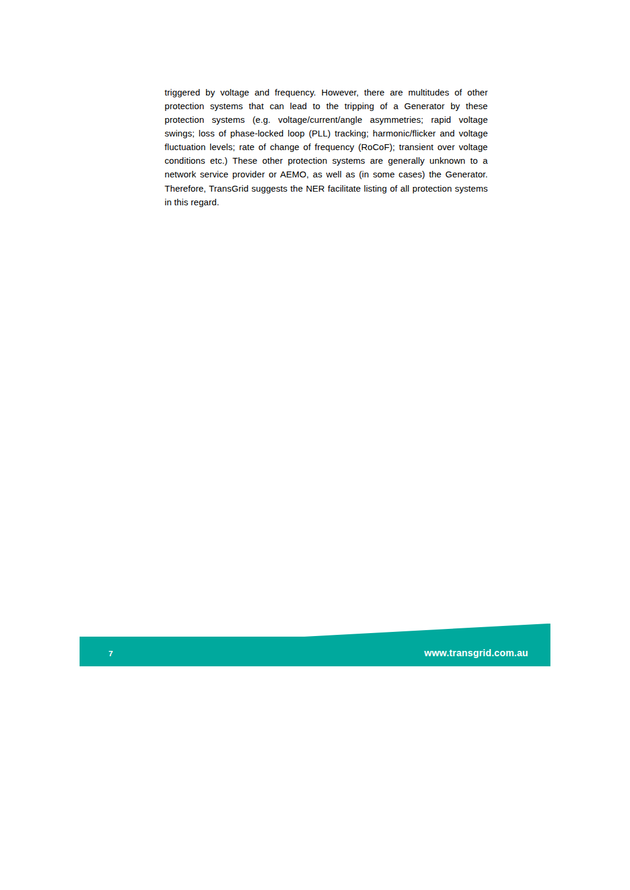triggered by voltage and frequency. However, there are multitudes of other protection systems that can lead to the tripping of a Generator by these protection systems (e.g. voltage/current/angle asymmetries; rapid voltage swings; loss of phase-locked loop (PLL) tracking; harmonic/flicker and voltage fluctuation levels; rate of change of frequency (RoCoF); transient over voltage conditions etc.) These other protection systems are generally unknown to a network service provider or AEMO, as well as (in some cases) the Generator. Therefore, TransGrid suggests the NER facilitate listing of all protection systems in this regard.
7
www.transgrid.com.au